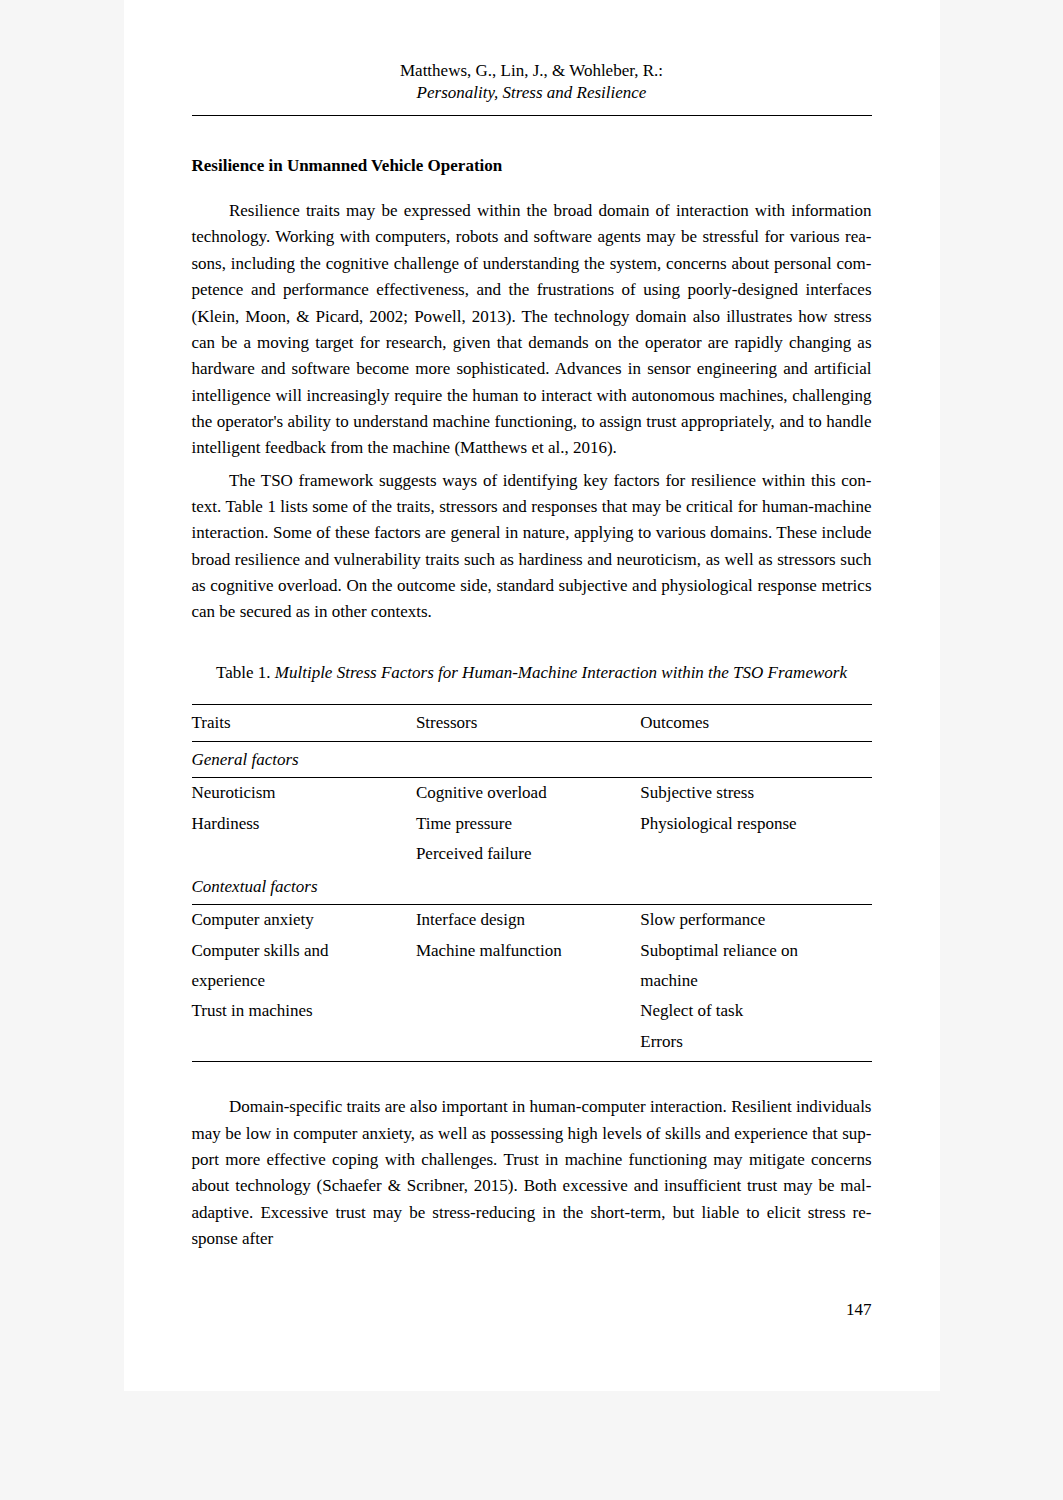Matthews, G., Lin, J., & Wohleber, R.:
Personality, Stress and Resilience
Resilience in Unmanned Vehicle Operation
Resilience traits may be expressed within the broad domain of interaction with information technology. Working with computers, robots and software agents may be stressful for various reasons, including the cognitive challenge of understanding the system, concerns about personal competence and performance effectiveness, and the frustrations of using poorly-designed interfaces (Klein, Moon, & Picard, 2002; Powell, 2013). The technology domain also illustrates how stress can be a moving target for research, given that demands on the operator are rapidly changing as hardware and software become more sophisticated. Advances in sensor engineering and artificial intelligence will increasingly require the human to interact with autonomous machines, challenging the operator's ability to understand machine functioning, to assign trust appropriately, and to handle intelligent feedback from the machine (Matthews et al., 2016).
The TSO framework suggests ways of identifying key factors for resilience within this context. Table 1 lists some of the traits, stressors and responses that may be critical for human-machine interaction. Some of these factors are general in nature, applying to various domains. These include broad resilience and vulnerability traits such as hardiness and neuroticism, as well as stressors such as cognitive overload. On the outcome side, standard subjective and physiological response metrics can be secured as in other contexts.
Table 1. Multiple Stress Factors for Human-Machine Interaction within the TSO Framework
| Traits | Stressors | Outcomes |
| --- | --- | --- |
| General factors |
| Neuroticism | Cognitive overload | Subjective stress |
| Hardiness | Time pressure | Physiological response |
| | Perceived failure | |
| Contextual factors |
| Computer anxiety | Interface design | Slow performance |
| Computer skills and | Machine malfunction | Suboptimal reliance on |
| experience | | machine |
| Trust in machines | | Neglect of task |
| | | Errors |
Domain-specific traits are also important in human-computer interaction. Resilient individuals may be low in computer anxiety, as well as possessing high levels of skills and experience that support more effective coping with challenges. Trust in machine functioning may mitigate concerns about technology (Schaefer & Scribner, 2015). Both excessive and insufficient trust may be maladaptive. Excessive trust may be stress-reducing in the short-term, but liable to elicit stress response after
147